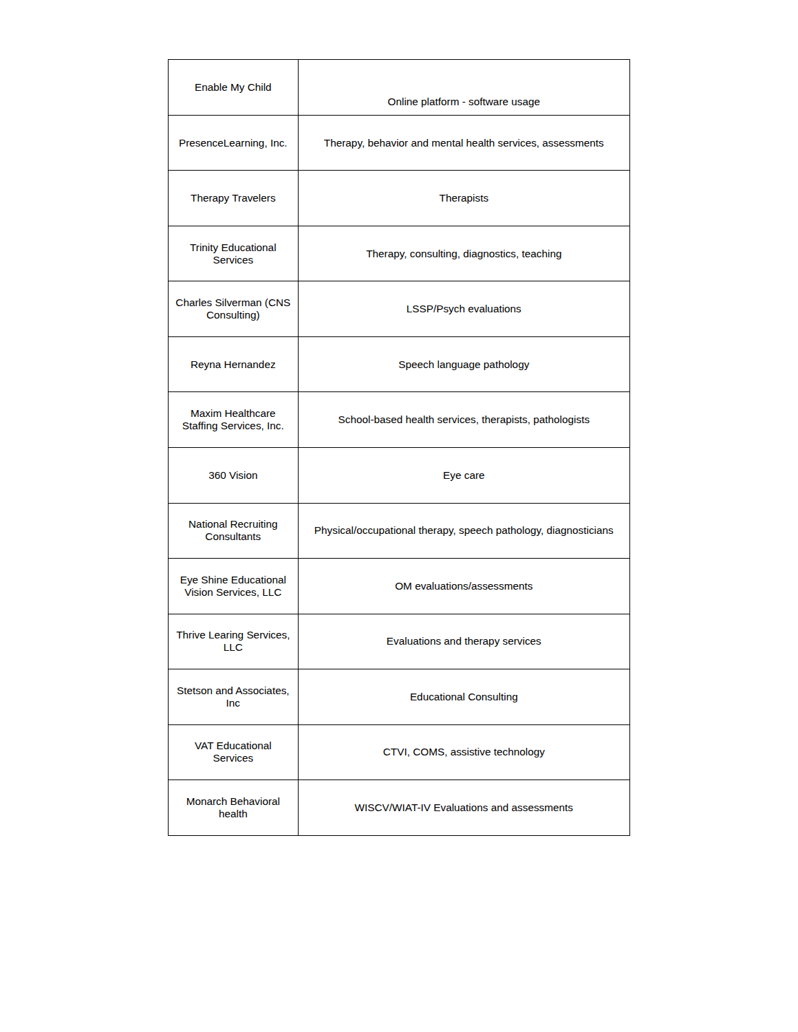| Enable My Child | Online platform - software usage |
| PresenceLearning, Inc. | Therapy, behavior and mental health services, assessments |
| Therapy Travelers | Therapists |
| Trinity Educational Services | Therapy, consulting, diagnostics, teaching |
| Charles Silverman (CNS Consulting) | LSSP/Psych evaluations |
| Reyna Hernandez | Speech language pathology |
| Maxim Healthcare Staffing Services, Inc. | School-based health services, therapists, pathologists |
| 360 Vision | Eye care |
| National Recruiting Consultants | Physical/occupational therapy, speech pathology, diagnosticians |
| Eye Shine Educational Vision Services, LLC | OM evaluations/assessments |
| Thrive Learing Services, LLC | Evaluations and therapy services |
| Stetson and Associates, Inc | Educational Consulting |
| VAT Educational Services | CTVI, COMS, assistive technology |
| Monarch Behavioral health | WISCV/WIAT-IV Evaluations and assessments |